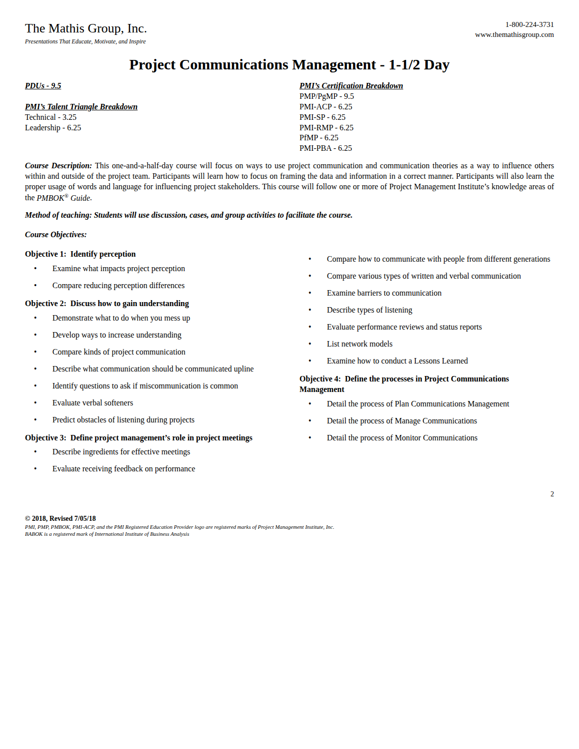The Mathis Group, Inc.
Presentations That Educate, Motivate, and Inspire
1-800-224-3731
www.themathisgroup.com
Project Communications Management - 1-1/2 Day
PDUs - 9.5
PMI’s Talent Triangle Breakdown
Technical - 3.25
Leadership - 6.25
PMI’s Certification Breakdown
PMP/PgMP - 9.5
PMI-ACP - 6.25
PMI-SP - 6.25
PMI-RMP - 6.25
PfMP - 6.25
PMI-PBA - 6.25
Course Description: This one-and-a-half-day course will focus on ways to use project communication and communication theories as a way to influence others within and outside of the project team. Participants will learn how to focus on framing the data and information in a correct manner. Participants will also learn the proper usage of words and language for influencing project stakeholders. This course will follow one or more of Project Management Institute’s knowledge areas of the PMBOK® Guide.
Method of teaching: Students will use discussion, cases, and group activities to facilitate the course.
Course Objectives:
Objective 1: Identify perception
Examine what impacts project perception
Compare reducing perception differences
Objective 2: Discuss how to gain understanding
Demonstrate what to do when you mess up
Develop ways to increase understanding
Compare kinds of project communication
Describe what communication should be communicated upline
Identify questions to ask if miscommunication is common
Evaluate verbal softeners
Predict obstacles of listening during projects
Objective 3: Define project management’s role in project meetings
Describe ingredients for effective meetings
Evaluate receiving feedback on performance
Compare how to communicate with people from different generations
Compare various types of written and verbal communication
Examine barriers to communication
Describe types of listening
Evaluate performance reviews and status reports
List network models
Examine how to conduct a Lessons Learned
Objective 4: Define the processes in Project Communications Management
Detail the process of Plan Communications Management
Detail the process of Manage Communications
Detail the process of Monitor Communications
2
© 2018, Revised 7/05/18
PMI, PMP, PMBOK, PMI-ACP, and the PMI Registered Education Provider logo are registered marks of Project Management Institute, Inc.
BABOK is a registered mark of International Institute of Business Analysis